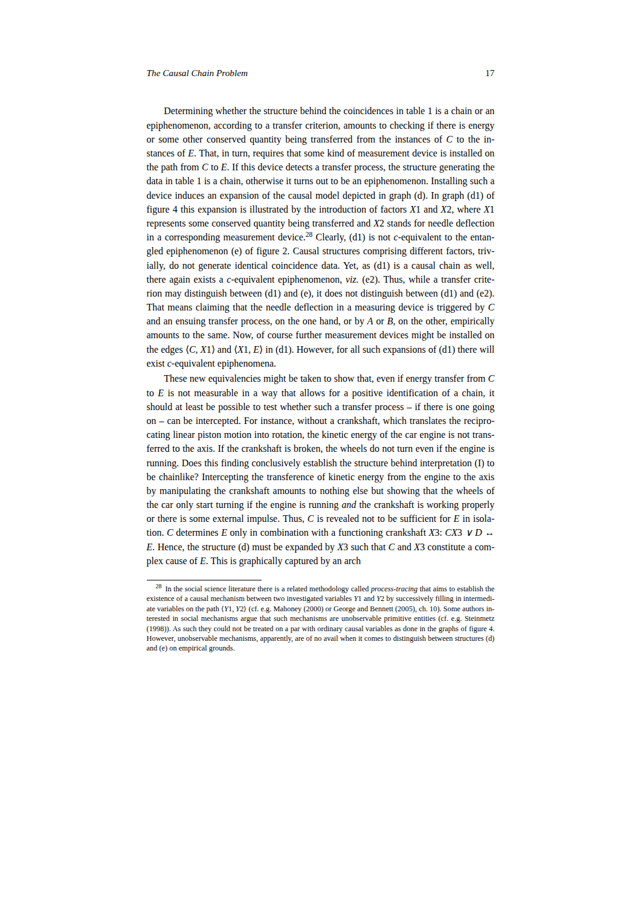The Causal Chain Problem 17
Determining whether the structure behind the coincidences in table 1 is a chain or an epiphenomenon, according to a transfer criterion, amounts to checking if there is energy or some other conserved quantity being transferred from the instances of C to the instances of E. That, in turn, requires that some kind of measurement device is installed on the path from C to E. If this device detects a transfer process, the structure generating the data in table 1 is a chain, otherwise it turns out to be an epiphenomenon. Installing such a device induces an expansion of the causal model depicted in graph (d). In graph (d1) of figure 4 this expansion is illustrated by the introduction of factors X1 and X2, where X1 represents some conserved quantity being transferred and X2 stands for needle deflection in a corresponding measurement device.28 Clearly, (d1) is not c-equivalent to the entangled epiphenomenon (e) of figure 2. Causal structures comprising different factors, trivially, do not generate identical coincidence data. Yet, as (d1) is a causal chain as well, there again exists a c-equivalent epiphenomenon, viz. (e2). Thus, while a transfer criterion may distinguish between (d1) and (e), it does not distinguish between (d1) and (e2). That means claiming that the needle deflection in a measuring device is triggered by C and an ensuing transfer process, on the one hand, or by A or B, on the other, empirically amounts to the same. Now, of course further measurement devices might be installed on the edges ⟨C, X1⟩ and ⟨X1, E⟩ in (d1). However, for all such expansions of (d1) there will exist c-equivalent epiphenomena.
These new equivalencies might be taken to show that, even if energy transfer from C to E is not measurable in a way that allows for a positive identification of a chain, it should at least be possible to test whether such a transfer process – if there is one going on – can be intercepted. For instance, without a crankshaft, which translates the reciprocating linear piston motion into rotation, the kinetic energy of the car engine is not transferred to the axis. If the crankshaft is broken, the wheels do not turn even if the engine is running. Does this finding conclusively establish the structure behind interpretation (I) to be chainlike? Intercepting the transference of kinetic energy from the engine to the axis by manipulating the crankshaft amounts to nothing else but showing that the wheels of the car only start turning if the engine is running and the crankshaft is working properly or there is some external impulse. Thus, C is revealed not to be sufficient for E in isolation. C determines E only in combination with a functioning crankshaft X3: CX3 ∨ D ↔ E. Hence, the structure (d) must be expanded by X3 such that C and X3 constitute a complex cause of E. This is graphically captured by an arch
28 In the social science literature there is a related methodology called process-tracing that aims to establish the existence of a causal mechanism between two investigated variables Y1 and Y2 by successively filling in intermediate variables on the path ⟨Y1, Y2⟩ (cf. e.g. Mahoney (2000) or George and Bennett (2005), ch. 10). Some authors interested in social mechanisms argue that such mechanisms are unobservable primitive entities (cf. e.g. Steinmetz (1998)). As such they could not be treated on a par with ordinary causal variables as done in the graphs of figure 4. However, unobservable mechanisms, apparently, are of no avail when it comes to distinguish between structures (d) and (e) on empirical grounds.